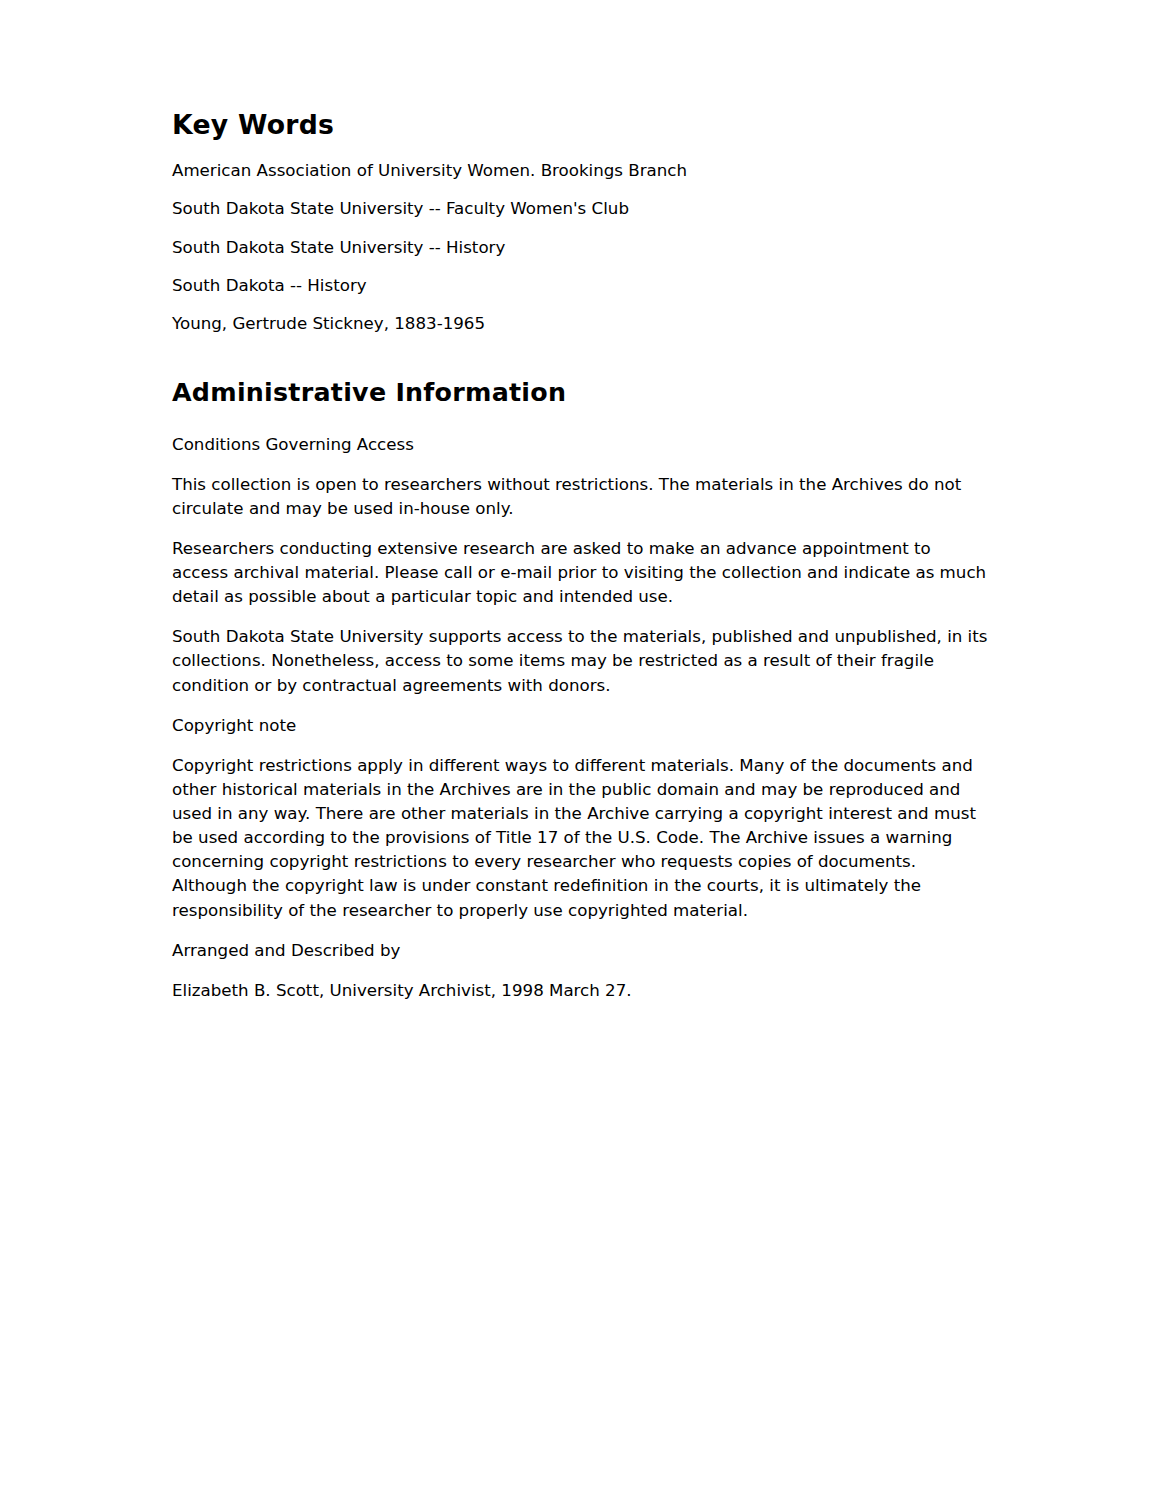Key Words
American Association of University Women. Brookings Branch
South Dakota State University -- Faculty Women's Club
South Dakota State University -- History
South Dakota -- History
Young, Gertrude Stickney, 1883-1965
Administrative Information
Conditions Governing Access
This collection is open to researchers without restrictions. The materials in the Archives do not circulate and may be used in-house only.
Researchers conducting extensive research are asked to make an advance appointment to access archival material. Please call or e-mail prior to visiting the collection and indicate as much detail as possible about a particular topic and intended use.
South Dakota State University supports access to the materials, published and unpublished, in its collections. Nonetheless, access to some items may be restricted as a result of their fragile condition or by contractual agreements with donors.
Copyright note
Copyright restrictions apply in different ways to different materials. Many of the documents and other historical materials in the Archives are in the public domain and may be reproduced and used in any way. There are other materials in the Archive carrying a copyright interest and must be used according to the provisions of Title 17 of the U.S. Code. The Archive issues a warning concerning copyright restrictions to every researcher who requests copies of documents. Although the copyright law is under constant redefinition in the courts, it is ultimately the responsibility of the researcher to properly use copyrighted material.
Arranged and Described by
Elizabeth B. Scott, University Archivist, 1998 March 27.